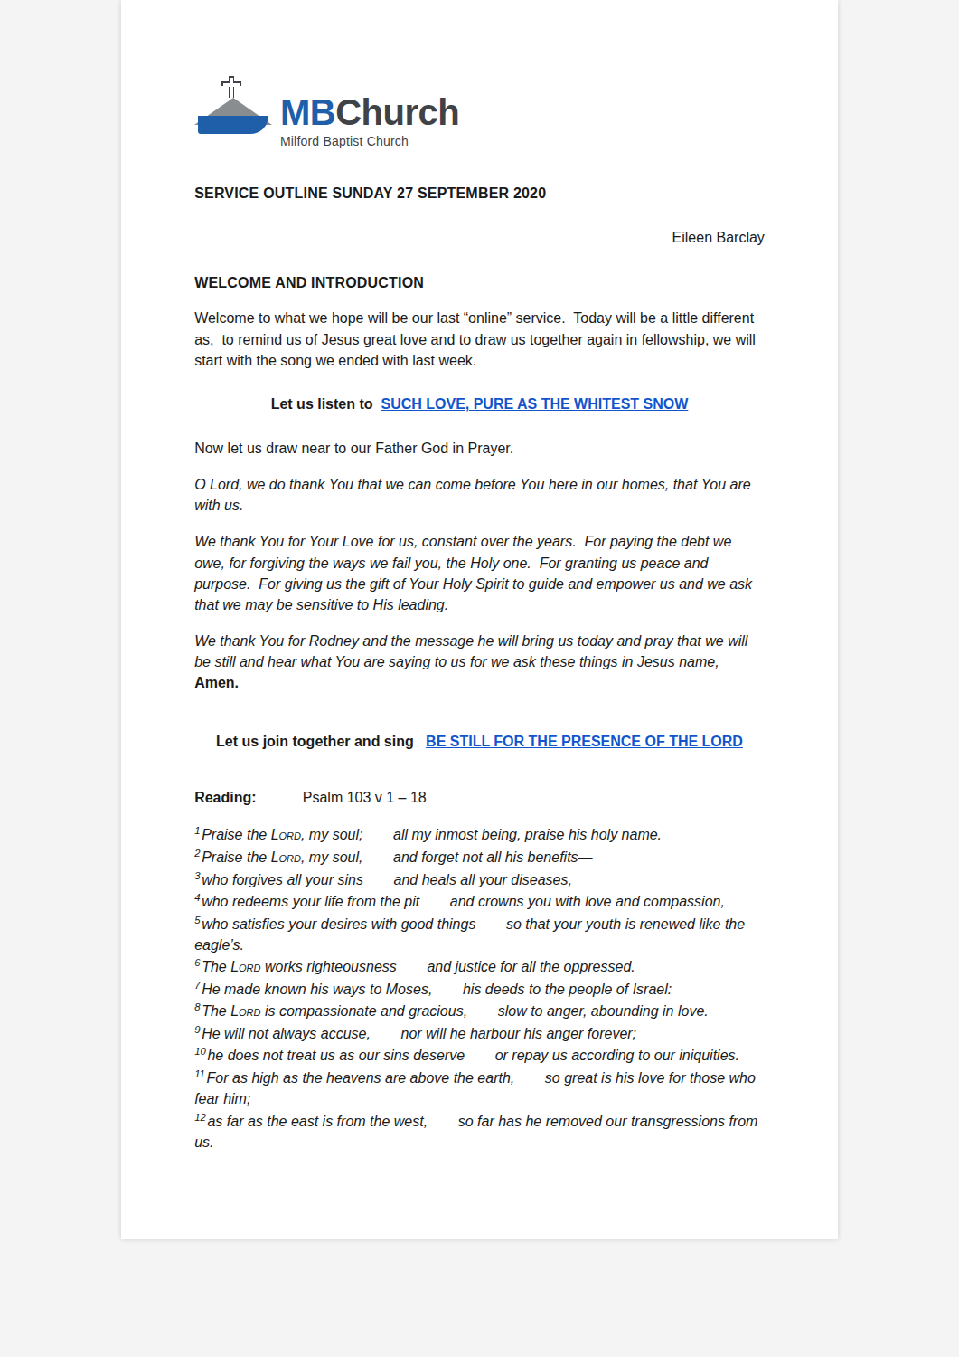MB Church
Milford Baptist Church
SERVICE OUTLINE SUNDAY 27 SEPTEMBER 2020
Eileen Barclay
WELCOME AND INTRODUCTION
Welcome to what we hope will be our last “online” service. Today will be a little different as, to remind us of Jesus great love and to draw us together again in fellowship, we will start with the song we ended with last week.
Let us listen to SUCH LOVE, PURE AS THE WHITEST SNOW
Now let us draw near to our Father God in Prayer.
O Lord, we do thank You that we can come before You here in our homes, that You are with us.
We thank You for Your Love for us, constant over the years. For paying the debt we owe, for forgiving the ways we fail you, the Holy one. For granting us peace and purpose. For giving us the gift of Your Holy Spirit to guide and empower us and we ask that we may be sensitive to His leading.
We thank You for Rodney and the message he will bring us today and pray that we will be still and hear what You are saying to us for we ask these things in Jesus name, Amen.
Let us join together and sing BE STILL FOR THE PRESENCE OF THE LORD
Reading: Psalm 103 v 1 – 18
1 Praise the Lord, my soul; all my inmost being, praise his holy name.
2 Praise the Lord, my soul, and forget not all his benefits—
3who forgives all your sins and heals all your diseases,
4who redeems your life from the pit and crowns you with love and compassion,
5who satisfies your desires with good things so that your youth is renewed like the eagle’s.
6 The Lord works righteousness and justice for all the oppressed.
7 He made known his ways to Moses, his deeds to the people of Israel:
8 The Lord is compassionate and gracious, slow to anger, abounding in love.
9 He will not always accuse, nor will he harbour his anger forever;
10he does not treat us as our sins deserve or repay us according to our iniquities.
11 For as high as the heavens are above the earth, so great is his love for those who fear him;
12as far as the east is from the west, so far has he removed our transgressions from us.